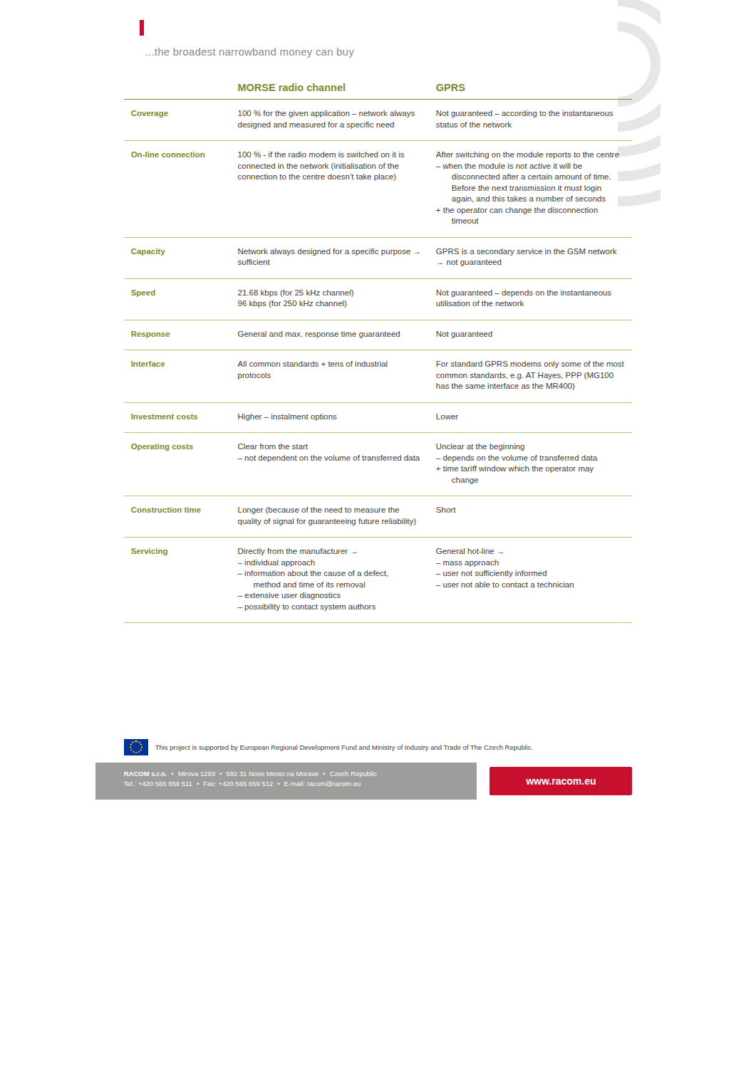...the broadest narrowband money can buy
| | MORSE radio channel | GPRS |
| --- | --- | --- |
| Coverage | 100 % for the given application – network always designed and measured for a specific need | Not guaranteed – according to the instantaneous status of the network |
| On-line connection | 100 % - if the radio modem is switched on it is connected in the network (initialisation of the connection to the centre doesn’t take place) | After switching on the module reports to the centre – when the module is not active it will be disconnected after a certain amount of time. Before the next transmission it must login again, and this takes a number of seconds + the operator can change the disconnection timeout |
| Capacity | Network always designed for a specific purpose → sufficient | GPRS is a secondary service in the GSM network → not guaranteed |
| Speed | 21.68 kbps (for 25 kHz channel) 96 kbps (for 250 kHz channel) | Not guaranteed – depends on the instantaneous utilisation of the network |
| Response | General and max. response time guaranteed | Not guaranteed |
| Interface | All common standards + tens of industrial protocols | For standard GPRS modems only some of the most common standards, e.g. AT Hayes, PPP (MG100 has the same interface as the MR400) |
| Investment costs | Higher – instalment options | Lower |
| Operating costs | Clear from the start – not dependent on the volume of transferred data | Unclear at the beginning – depends on the volume of transferred data + time tariff window which the operator may change |
| Construction time | Longer (because of the need to measure the quality of signal for guaranteeing future reliability) | Short |
| Servicing | Directly from the manufacturer → – individual approach – information about the cause of a defect, method and time of its removal – extensive user diagnostics – possibility to contact system authors | General hot-line → – mass approach – user not sufficiently informed – user not able to contact a technician |
This project is supported by European Regional Development Fund and Ministry of Industry and Trade of The Czech Republic.
RACOM s.r.o.•Mirova 1283•592 31 Nove Mesto na Morave•Czech Republic
Tel.: +420 565 659 511•Fax: +420 565 659 512•E-mail: racom@racom.eu
www.racom.eu